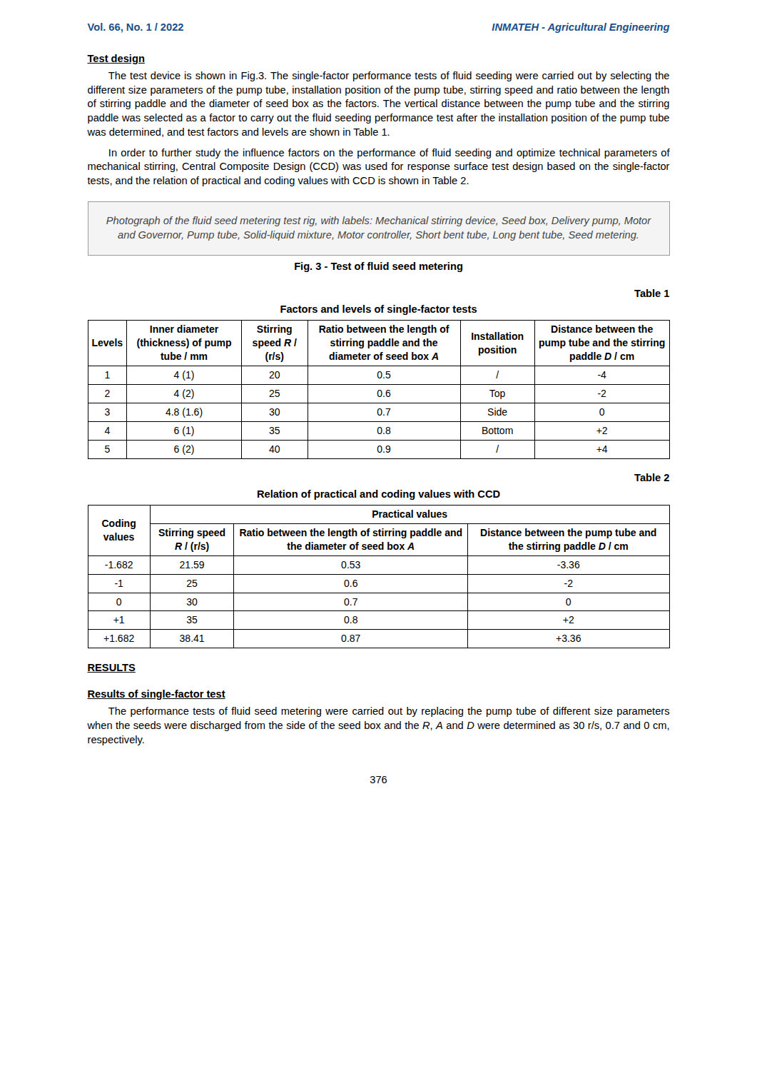Vol. 66, No. 1 / 2022 INMATEH - Agricultural Engineering
Test design
The test device is shown in Fig.3. The single-factor performance tests of fluid seeding were carried out by selecting the different size parameters of the pump tube, installation position of the pump tube, stirring speed and ratio between the length of stirring paddle and the diameter of seed box as the factors. The vertical distance between the pump tube and the stirring paddle was selected as a factor to carry out the fluid seeding performance test after the installation position of the pump tube was determined, and test factors and levels are shown in Table 1.
In order to further study the influence factors on the performance of fluid seeding and optimize technical parameters of mechanical stirring, Central Composite Design (CCD) was used for response surface test design based on the single-factor tests, and the relation of practical and coding values with CCD is shown in Table 2.
Photograph of the fluid seed metering test rig, with labels: Mechanical stirring device, Seed box, Delivery pump, Motor and Governor, Pump tube, Solid-liquid mixture, Motor controller, Short bent tube, Long bent tube, Seed metering.
Fig. 3 - Test of fluid seed metering
Table 1
Factors and levels of single-factor tests
| Levels | Inner diameter (thickness) of pump tube / mm | Stirring speed R / (r/s) | Ratio between the length of stirring paddle and the diameter of seed box A | Installation position | Distance between the pump tube and the stirring paddle D / cm |
| --- | --- | --- | --- | --- | --- |
| 1 | 4 (1) | 20 | 0.5 | / | -4 |
| 2 | 4 (2) | 25 | 0.6 | Top | -2 |
| 3 | 4.8 (1.6) | 30 | 0.7 | Side | 0 |
| 4 | 6 (1) | 35 | 0.8 | Bottom | +2 |
| 5 | 6 (2) | 40 | 0.9 | / | +4 |
Table 2
Relation of practical and coding values with CCD
| Coding values | Practical values |
| --- | --- |
| Stirring speed R / (r/s) | Ratio between the length of stirring paddle and the diameter of seed box A | Distance between the pump tube and the stirring paddle D / cm |
| -1.682 | 21.59 | 0.53 | -3.36 |
| -1 | 25 | 0.6 | -2 |
| 0 | 30 | 0.7 | 0 |
| +1 | 35 | 0.8 | +2 |
| +1.682 | 38.41 | 0.87 | +3.36 |
RESULTS
Results of single-factor test
The performance tests of fluid seed metering were carried out by replacing the pump tube of different size parameters when the seeds were discharged from the side of the seed box and the R, A and D were determined as 30 r/s, 0.7 and 0 cm, respectively.
376